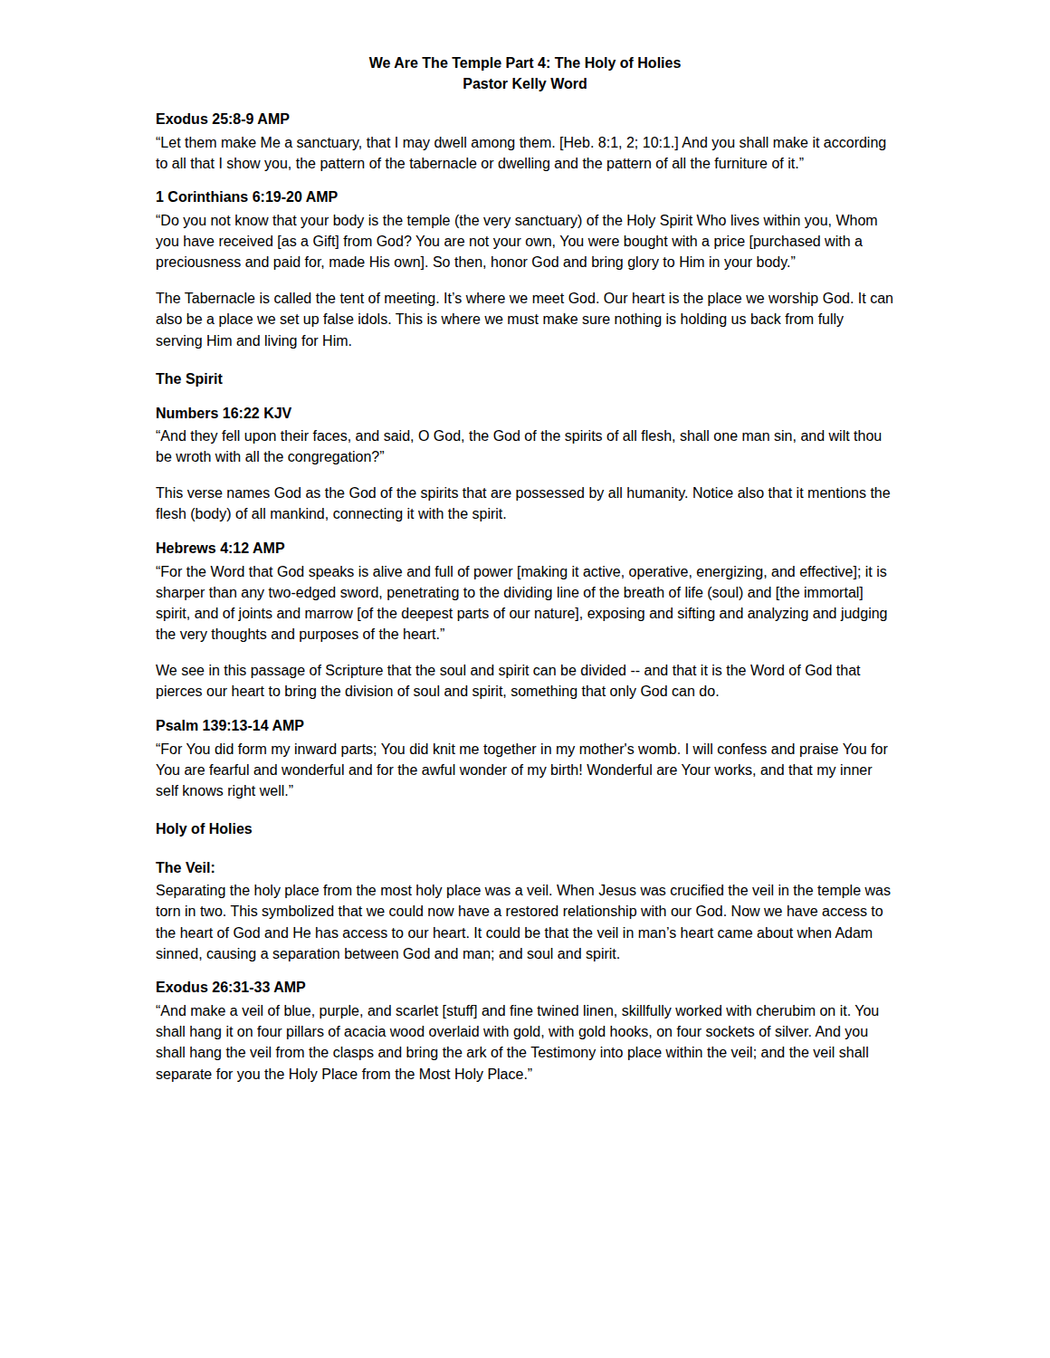We Are The Temple Part 4: The Holy of Holies Pastor Kelly Word
Exodus 25:8-9 AMP
“Let them make Me a sanctuary, that I may dwell among them. [Heb. 8:1, 2; 10:1.] And you shall make it according to all that I show you, the pattern of the tabernacle or dwelling and the pattern of all the furniture of it.”
1 Corinthians 6:19-20 AMP
“Do you not know that your body is the temple (the very sanctuary) of the Holy Spirit Who lives within you, Whom you have received [as a Gift] from God? You are not your own, You were bought with a price [purchased with a preciousness and paid for, made His own]. So then, honor God and bring glory to Him in your body.”
The Tabernacle is called the tent of meeting. It’s where we meet God. Our heart is the place we worship God. It can also be a place we set up false idols. This is where we must make sure nothing is holding us back from fully serving Him and living for Him.
The Spirit
Numbers 16:22 KJV
“And they fell upon their faces, and said, O God, the God of the spirits of all flesh, shall one man sin, and wilt thou be wroth with all the congregation?”
This verse names God as the God of the spirits that are possessed by all humanity. Notice also that it mentions the flesh (body) of all mankind, connecting it with the spirit.
Hebrews 4:12 AMP
“For the Word that God speaks is alive and full of power [making it active, operative, energizing, and effective]; it is sharper than any two-edged sword, penetrating to the dividing line of the breath of life (soul) and [the immortal] spirit, and of joints and marrow [of the deepest parts of our nature], exposing and sifting and analyzing and judging the very thoughts and purposes of the heart.”
We see in this passage of Scripture that the soul and spirit can be divided -- and that it is the Word of God that pierces our heart to bring the division of soul and spirit, something that only God can do.
Psalm 139:13-14 AMP
“For You did form my inward parts; You did knit me together in my mother's womb. I will confess and praise You for You are fearful and wonderful and for the awful wonder of my birth! Wonderful are Your works, and that my inner self knows right well.”
Holy of Holies
The Veil:
Separating the holy place from the most holy place was a veil. When Jesus was crucified the veil in the temple was torn in two. This symbolized that we could now have a restored relationship with our God. Now we have access to the heart of God and He has access to our heart. It could be that the veil in man’s heart came about when Adam sinned, causing a separation between God and man; and soul and spirit.
Exodus 26:31-33 AMP
“And make a veil of blue, purple, and scarlet [stuff] and fine twined linen, skillfully worked with cherubim on it. You shall hang it on four pillars of acacia wood overlaid with gold, with gold hooks, on four sockets of silver. And you shall hang the veil from the clasps and bring the ark of the Testimony into place within the veil; and the veil shall separate for you the Holy Place from the Most Holy Place.”